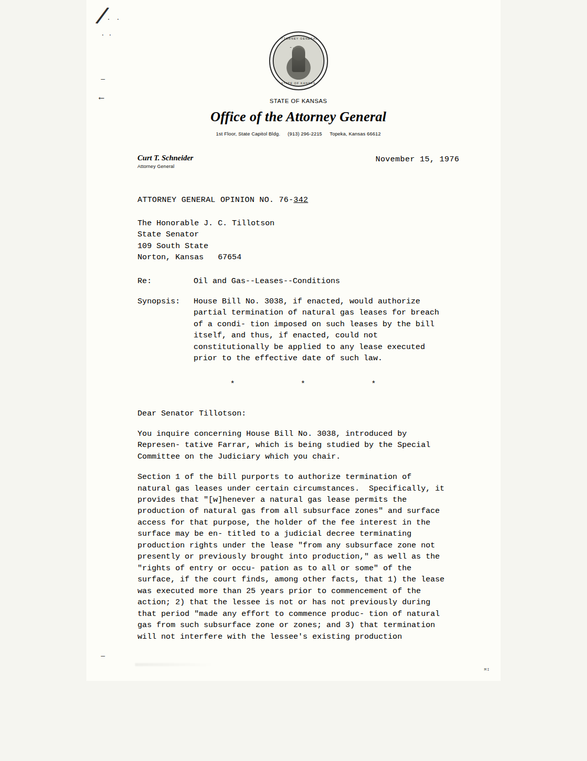/
. .
. .
—
⟵
ATTORNEY GENERAL
STATE OF KANSAS
STATE OF KANSAS
Office of the Attorney General
1st Floor, State Capitol Bldg. (913) 296-2215 Topeka, Kansas 66612
Curt T. Schneider
Attorney General
November 15, 1976
ATTORNEY GENERAL OPINION NO. 76-342
The Honorable J. C. Tillotson
State Senator
109 South State
Norton, Kansas 67654
Re:
Oil and Gas--Leases--Conditions
Synopsis:
House Bill No. 3038, if enacted, would authorize partial termination of natural gas leases for breach of a condi- tion imposed on such leases by the bill itself, and thus, if enacted, could not constitutionally be applied to any lease executed prior to the effective date of such law.
***
Dear Senator Tillotson:
You inquire concerning House Bill No. 3038, introduced by Represen- tative Farrar, which is being studied by the Special Committee on the Judiciary which you chair.
Section 1 of the bill purports to authorize termination of natural gas leases under certain circumstances. Specifically, it provides that "[w]henever a natural gas lease permits the production of natural gas from all subsurface zones" and surface access for that purpose, the holder of the fee interest in the surface may be en- titled to a judicial decree terminating production rights under the lease "from any subsurface zone not presently or previously brought into production," as well as the "rights of entry or occu- pation as to all or some" of the surface, if the court finds, among other facts, that 1) the lease was executed more than 25 years prior to commencement of the action; 2) that the lessee is not or has not previously during that period "made any effort to commence produc- tion of natural gas from such subsurface zone or zones; and 3) that termination will not interfere with the lessee's existing production
—
MI